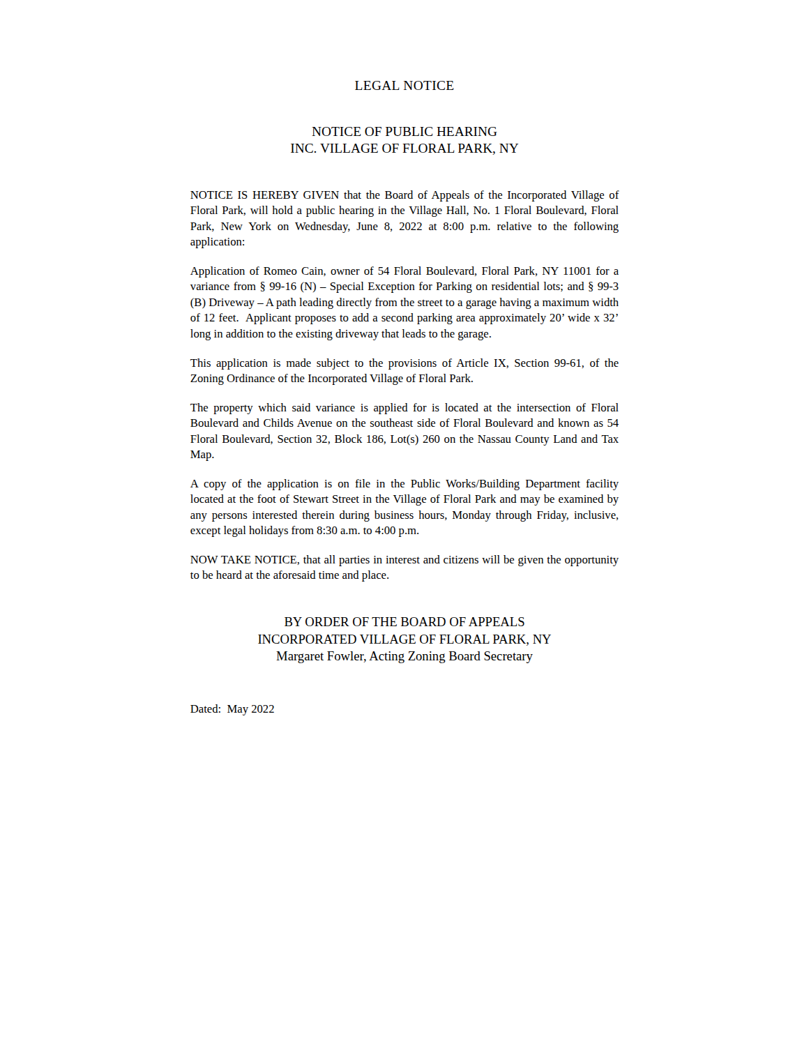LEGAL NOTICE
NOTICE OF PUBLIC HEARING
INC. VILLAGE OF FLORAL PARK, NY
NOTICE IS HEREBY GIVEN that the Board of Appeals of the Incorporated Village of Floral Park, will hold a public hearing in the Village Hall, No. 1 Floral Boulevard, Floral Park, New York on Wednesday, June 8, 2022 at 8:00 p.m. relative to the following application:
Application of Romeo Cain, owner of 54 Floral Boulevard, Floral Park, NY 11001 for a variance from § 99-16 (N) – Special Exception for Parking on residential lots; and § 99-3 (B) Driveway – A path leading directly from the street to a garage having a maximum width of 12 feet. Applicant proposes to add a second parking area approximately 20’ wide x 32’ long in addition to the existing driveway that leads to the garage.
This application is made subject to the provisions of Article IX, Section 99-61, of the Zoning Ordinance of the Incorporated Village of Floral Park.
The property which said variance is applied for is located at the intersection of Floral Boulevard and Childs Avenue on the southeast side of Floral Boulevard and known as 54 Floral Boulevard, Section 32, Block 186, Lot(s) 260 on the Nassau County Land and Tax Map.
A copy of the application is on file in the Public Works/Building Department facility located at the foot of Stewart Street in the Village of Floral Park and may be examined by any persons interested therein during business hours, Monday through Friday, inclusive, except legal holidays from 8:30 a.m. to 4:00 p.m.
NOW TAKE NOTICE, that all parties in interest and citizens will be given the opportunity to be heard at the aforesaid time and place.
BY ORDER OF THE BOARD OF APPEALS
INCORPORATED VILLAGE OF FLORAL PARK, NY
Margaret Fowler, Acting Zoning Board Secretary
Dated: May 2022